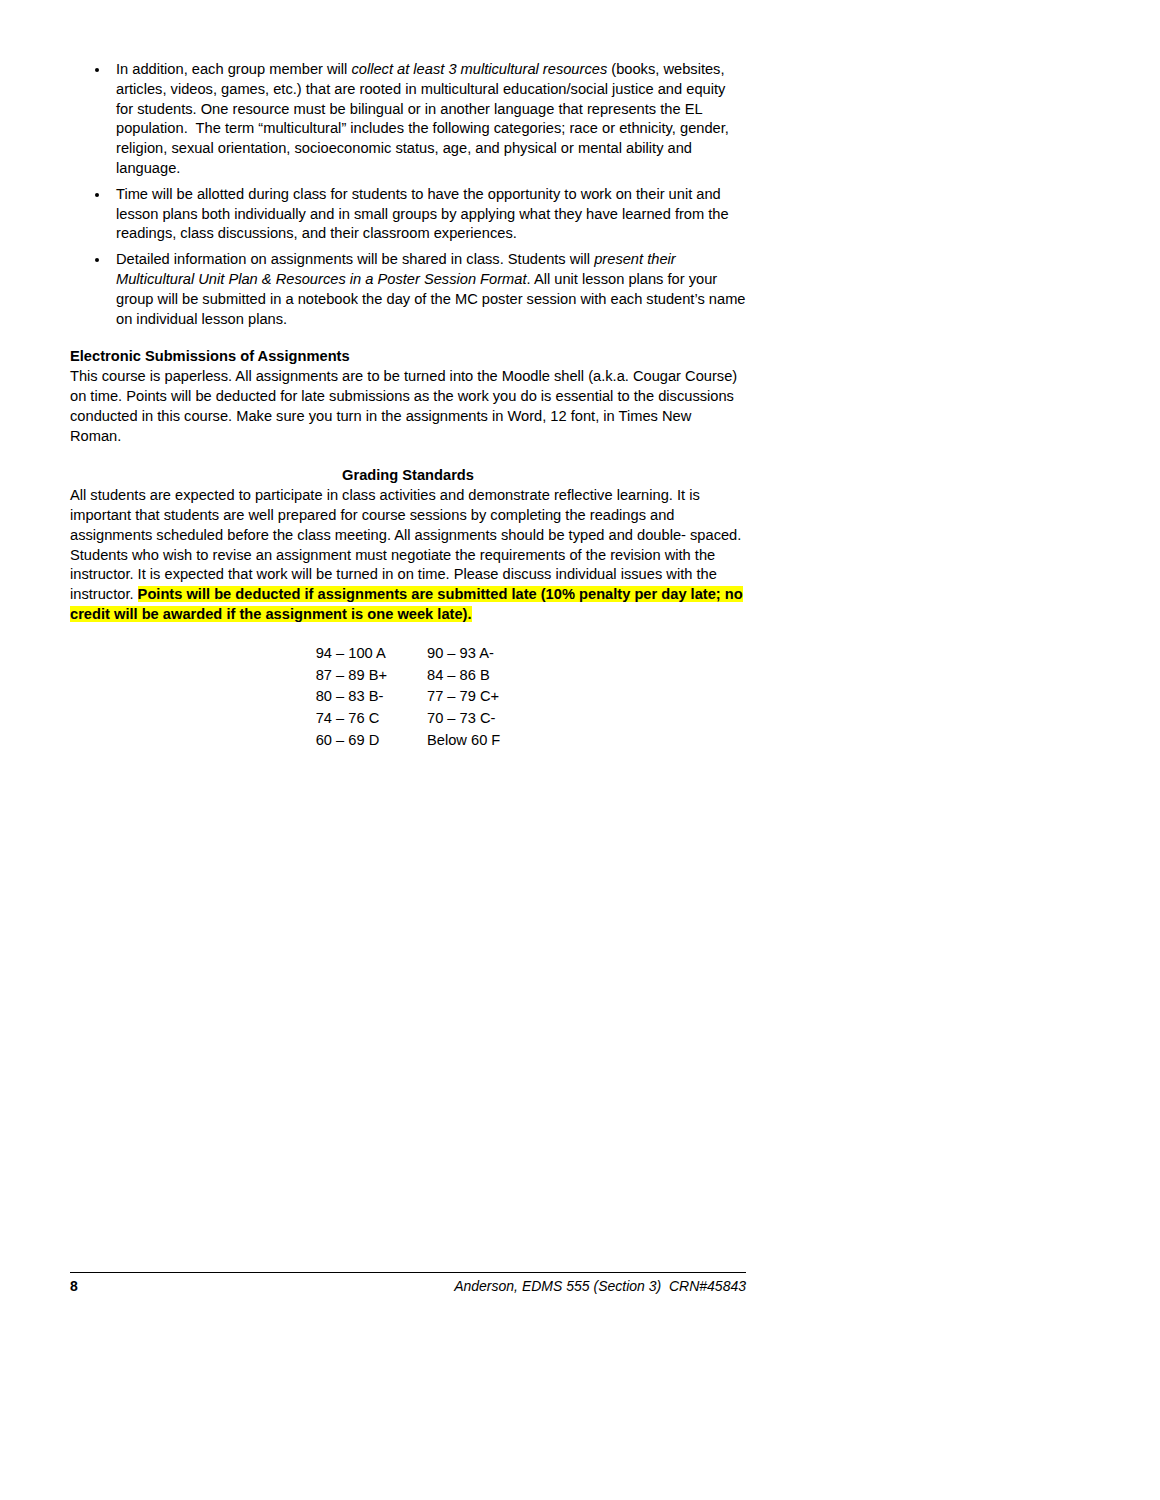In addition, each group member will collect at least 3 multicultural resources (books, websites, articles, videos, games, etc.) that are rooted in multicultural education/social justice and equity for students. One resource must be bilingual or in another language that represents the EL population. The term “multicultural” includes the following categories; race or ethnicity, gender, religion, sexual orientation, socioeconomic status, age, and physical or mental ability and language.
Time will be allotted during class for students to have the opportunity to work on their unit and lesson plans both individually and in small groups by applying what they have learned from the readings, class discussions, and their classroom experiences.
Detailed information on assignments will be shared in class. Students will present their Multicultural Unit Plan & Resources in a Poster Session Format. All unit lesson plans for your group will be submitted in a notebook the day of the MC poster session with each student’s name on individual lesson plans.
Electronic Submissions of Assignments
This course is paperless. All assignments are to be turned into the Moodle shell (a.k.a. Cougar Course) on time. Points will be deducted for late submissions as the work you do is essential to the discussions conducted in this course. Make sure you turn in the assignments in Word, 12 font, in Times New Roman.
Grading Standards
All students are expected to participate in class activities and demonstrate reflective learning. It is important that students are well prepared for course sessions by completing the readings and assignments scheduled before the class meeting. All assignments should be typed and double- spaced. Students who wish to revise an assignment must negotiate the requirements of the revision with the instructor. It is expected that work will be turned in on time. Please discuss individual issues with the instructor. Points will be deducted if assignments are submitted late (10% penalty per day late; no credit will be awarded if the assignment is one week late).
| 94 – 100 A | 90 – 93 A- |
| 87 – 89 B+ | 84 – 86 B |
| 80 – 83 B- | 77 – 79 C+ |
| 74 – 76 C | 70 – 73 C- |
| 60 – 69 D | Below 60 F |
8 Anderson, EDMS 555 (Section 3) CRN#45843